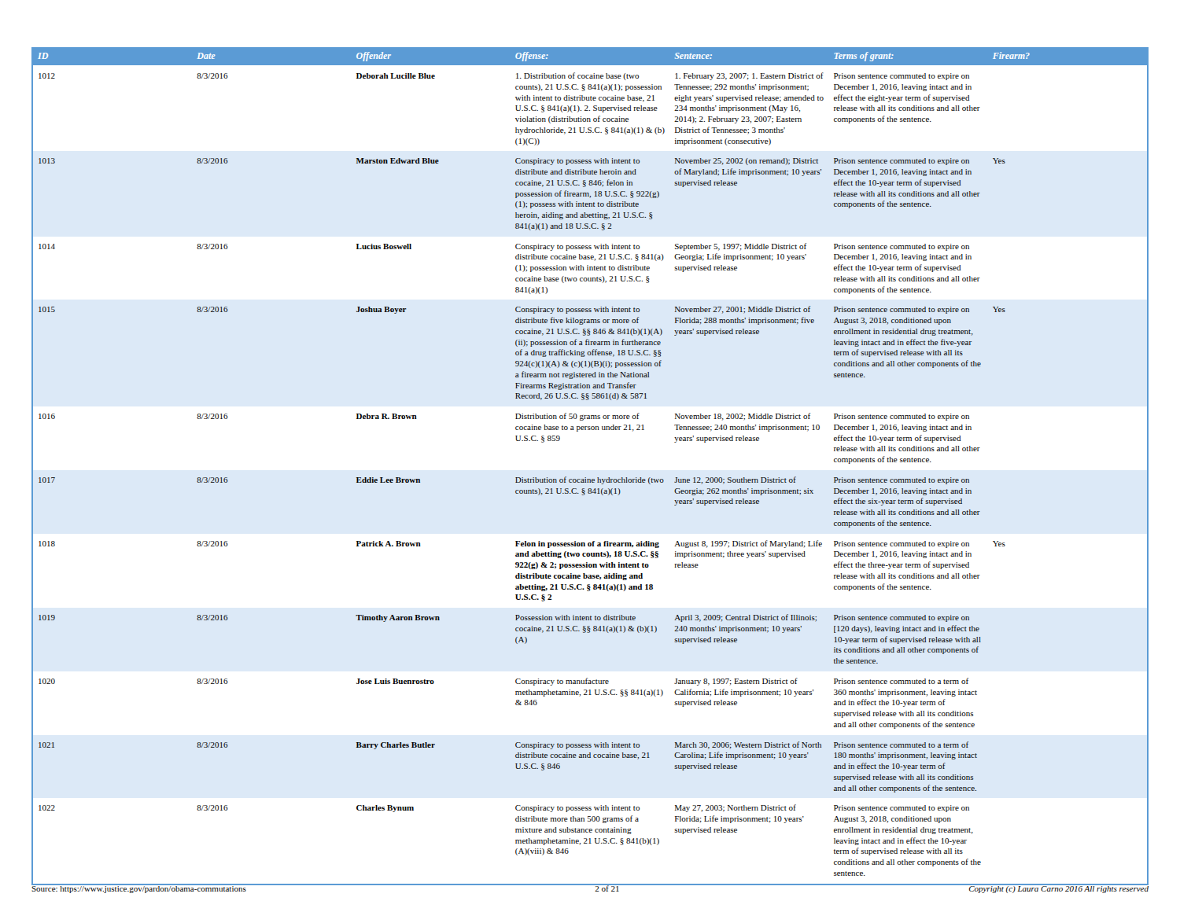| ID | Date | Offender | Offense: | Sentence: | Terms of grant: | Firearm? |
| --- | --- | --- | --- | --- | --- | --- |
| 1012 | 8/3/2016 | Deborah Lucille Blue | 1. Distribution of cocaine base (two counts), 21 U.S.C. § 841(a)(1); possession with intent to distribute cocaine base, 21 U.S.C. § 841(a)(1). 2. Supervised release violation (distribution of cocaine hydrochloride, 21 U.S.C. § 841(a)(1) & (b)(1)(C)) | 1. February 23, 2007; 1. Eastern District of Tennessee; 292 months' imprisonment; eight years' supervised release; amended to 234 months' imprisonment (May 16, 2014); 2. February 23, 2007; Eastern District of Tennessee; 3 months' imprisonment (consecutive) | Prison sentence commuted to expire on December 1, 2016, leaving intact and in effect the eight-year term of supervised release with all its conditions and all other components of the sentence. | |
| 1013 | 8/3/2016 | Marston Edward Blue | Conspiracy to possess with intent to distribute and distribute heroin and cocaine, 21 U.S.C. § 846; felon in possession of firearm, 18 U.S.C. § 922(g)(1); possess with intent to distribute heroin, aiding and abetting, 21 U.S.C. § 841(a)(1) and 18 U.S.C. § 2 | November 25, 2002 (on remand); District of Maryland; Life imprisonment; 10 years' supervised release | Prison sentence commuted to expire on December 1, 2016, leaving intact and in effect the 10-year term of supervised release with all its conditions and all other components of the sentence. | Yes |
| 1014 | 8/3/2016 | Lucius Boswell | Conspiracy to possess with intent to distribute cocaine base, 21 U.S.C. § 841(a)(1); possession with intent to distribute cocaine base (two counts), 21 U.S.C. § 841(a)(1) | September 5, 1997; Middle District of Georgia; Life imprisonment; 10 years' supervised release | Prison sentence commuted to expire on December 1, 2016, leaving intact and in effect the 10-year term of supervised release with all its conditions and all other components of the sentence. | |
| 1015 | 8/3/2016 | Joshua Boyer | Conspiracy to possess with intent to distribute five kilograms or more of cocaine, 21 U.S.C. §§ 846 & 841(b)(1)(A)(ii); possession of a firearm in furtherance of a drug trafficking offense, 18 U.S.C. §§ 924(c)(1)(A) & (c)(1)(B)(i); possession of a firearm not registered in the National Firearms Registration and Transfer Record, 26 U.S.C. §§ 5861(d) & 5871 | November 27, 2001; Middle District of Florida; 288 months' imprisonment; five years' supervised release | Prison sentence commuted to expire on August 3, 2018, conditioned upon enrollment in residential drug treatment, leaving intact and in effect the five-year term of supervised release with all its conditions and all other components of the sentence. | Yes |
| 1016 | 8/3/2016 | Debra R. Brown | Distribution of 50 grams or more of cocaine base to a person under 21, 21 U.S.C. § 859 | November 18, 2002; Middle District of Tennessee; 240 months' imprisonment; 10 years' supervised release | Prison sentence commuted to expire on December 1, 2016, leaving intact and in effect the 10-year term of supervised release with all its conditions and all other components of the sentence. | |
| 1017 | 8/3/2016 | Eddie Lee Brown | Distribution of cocaine hydrochloride (two counts), 21 U.S.C. § 841(a)(1) | June 12, 2000; Southern District of Georgia; 262 months' imprisonment; six years' supervised release | Prison sentence commuted to expire on December 1, 2016, leaving intact and in effect the six-year term of supervised release with all its conditions and all other components of the sentence. | |
| 1018 | 8/3/2016 | Patrick A. Brown | Felon in possession of a firearm, aiding and abetting (two counts), 18 U.S.C. §§ 922(g) & 2; possession with intent to distribute cocaine base, aiding and abetting, 21 U.S.C. § 841(a)(1) and 18 U.S.C. § 2 | August 8, 1997; District of Maryland; Life imprisonment; three years' supervised release | Prison sentence commuted to expire on December 1, 2016, leaving intact and in effect the three-year term of supervised release with all its conditions and all other components of the sentence. | Yes |
| 1019 | 8/3/2016 | Timothy Aaron Brown | Possession with intent to distribute cocaine, 21 U.S.C. §§ 841(a)(1) & (b)(1)(A) | April 3, 2009; Central District of Illinois; 240 months' imprisonment; 10 years' supervised release | Prison sentence commuted to expire on [120 days), leaving intact and in effect the 10-year term of supervised release with all its conditions and all other components of the sentence. | |
| 1020 | 8/3/2016 | Jose Luis Buenrostro | Conspiracy to manufacture methamphetamine, 21 U.S.C. §§ 841(a)(1) & 846 | January 8, 1997; Eastern District of California; Life imprisonment; 10 years' supervised release | Prison sentence commuted to a term of 360 months' imprisonment, leaving intact and in effect the 10-year term of supervised release with all its conditions and all other components of the sentence | |
| 1021 | 8/3/2016 | Barry Charles Butler | Conspiracy to possess with intent to distribute cocaine and cocaine base, 21 U.S.C. § 846 | March 30, 2006; Western District of North Carolina; Life imprisonment; 10 years' supervised release | Prison sentence commuted to a term of 180 months' imprisonment, leaving intact and in effect the 10-year term of supervised release with all its conditions and all other components of the sentence. | |
| 1022 | 8/3/2016 | Charles Bynum | Conspiracy to possess with intent to distribute more than 500 grams of a mixture and substance containing methamphetamine, 21 U.S.C. § 841(b)(1)(A)(viii) & 846 | May 27, 2003; Northern District of Florida; Life imprisonment; 10 years' supervised release | Prison sentence commuted to expire on August 3, 2018, conditioned upon enrollment in residential drug treatment, leaving intact and in effect the 10-year term of supervised release with all its conditions and all other components of the sentence. | |
Source: https://www.justice.gov/pardon/obama-commutations
2 of 21
Copyright (c) Laura Carno 2016 All rights reserved